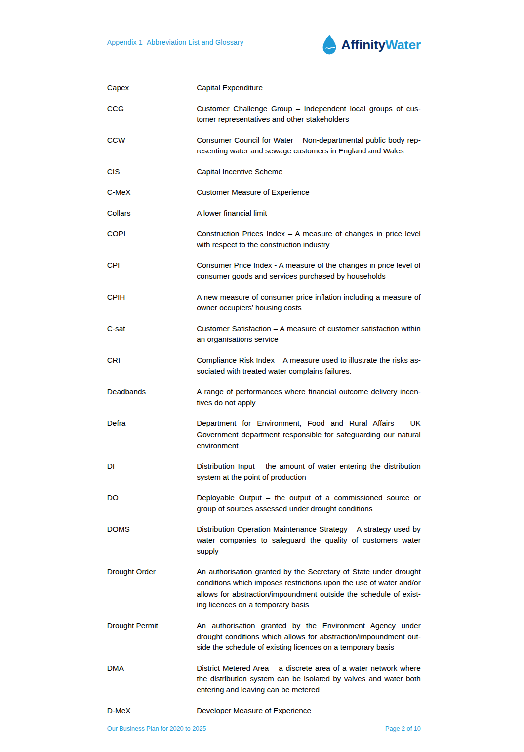Appendix 1 Abbreviation List and Glossary
Affinity Water
Capex
Capital Expenditure
CCG
Customer Challenge Group – Independent local groups of customer representatives and other stakeholders
CCW
Consumer Council for Water – Non-departmental public body representing water and sewage customers in England and Wales
CIS
Capital Incentive Scheme
C-MeX
Customer Measure of Experience
Collars
A lower financial limit
COPI
Construction Prices Index – A measure of changes in price level with respect to the construction industry
CPI
Consumer Price Index - A measure of the changes in price level of consumer goods and services purchased by households
CPIH
A new measure of consumer price inflation including a measure of owner occupiers’ housing costs
C-sat
Customer Satisfaction – A measure of customer satisfaction within an organisations service
CRI
Compliance Risk Index – A measure used to illustrate the risks associated with treated water complains failures.
Deadbands
A range of performances where financial outcome delivery incentives do not apply
Defra
Department for Environment, Food and Rural Affairs – UK Government department responsible for safeguarding our natural environment
DI
Distribution Input – the amount of water entering the distribution system at the point of production
DO
Deployable Output – the output of a commissioned source or group of sources assessed under drought conditions
DOMS
Distribution Operation Maintenance Strategy – A strategy used by water companies to safeguard the quality of customers water supply
Drought Order
An authorisation granted by the Secretary of State under drought conditions which imposes restrictions upon the use of water and/or allows for abstraction/impoundment outside the schedule of existing licences on a temporary basis
Drought Permit
An authorisation granted by the Environment Agency under drought conditions which allows for abstraction/impoundment outside the schedule of existing licences on a temporary basis
DMA
District Metered Area – a discrete area of a water network where the distribution system can be isolated by valves and water both entering and leaving can be metered
D-MeX
Developer Measure of Experience
Our Business Plan for 2020 to 2025 Page 2 of 10